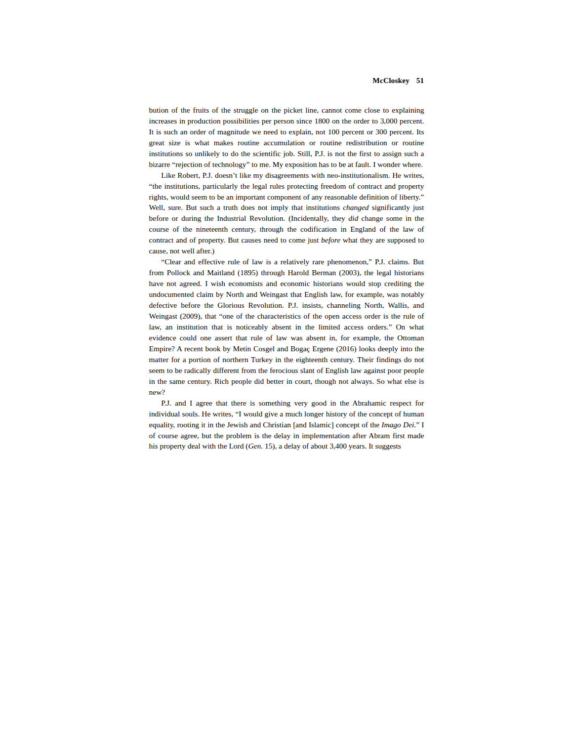McCloskey51
bution of the fruits of the struggle on the picket line, cannot come close to explaining increases in production possibilities per person since 1800 on the order to 3,000 percent. It is such an order of magnitude we need to explain, not 100 percent or 300 percent. Its great size is what makes routine accumulation or routine redistribution or routine institutions so unlikely to do the scientific job. Still, P.J. is not the first to assign such a bizarre “rejection of technology” to me. My exposition has to be at fault. I wonder where.
Like Robert, P.J. doesn’t like my disagreements with neo-institutionalism. He writes, “the institutions, particularly the legal rules protecting freedom of contract and property rights, would seem to be an important component of any reasonable definition of liberty.” Well, sure. But such a truth does not imply that institutions changed significantly just before or during the Industrial Revolution. (Incidentally, they did change some in the course of the nineteenth century, through the codification in England of the law of contract and of property. But causes need to come just before what they are supposed to cause, not well after.)
“Clear and effective rule of law is a relatively rare phenomenon,” P.J. claims. But from Pollock and Maitland (1895) through Harold Berman (2003), the legal historians have not agreed. I wish economists and economic historians would stop crediting the undocumented claim by North and Weingast that English law, for example, was notably defective before the Glorious Revolution. P.J. insists, channeling North, Wallis, and Weingast (2009), that “one of the characteristics of the open access order is the rule of law, an institution that is noticeably absent in the limited access orders.” On what evidence could one assert that rule of law was absent in, for example, the Ottoman Empire? A recent book by Metin Cosgel and Bogaç Ergene (2016) looks deeply into the matter for a portion of northern Turkey in the eighteenth century. Their findings do not seem to be radically different from the ferocious slant of English law against poor people in the same century. Rich people did better in court, though not always. So what else is new?
P.J. and I agree that there is something very good in the Abrahamic respect for individual souls. He writes, “I would give a much longer history of the concept of human equality, rooting it in the Jewish and Christian [and Islamic] concept of the Imago Dei.” I of course agree, but the problem is the delay in implementation after Abram first made his property deal with the Lord (Gen. 15), a delay of about 3,400 years. It suggests